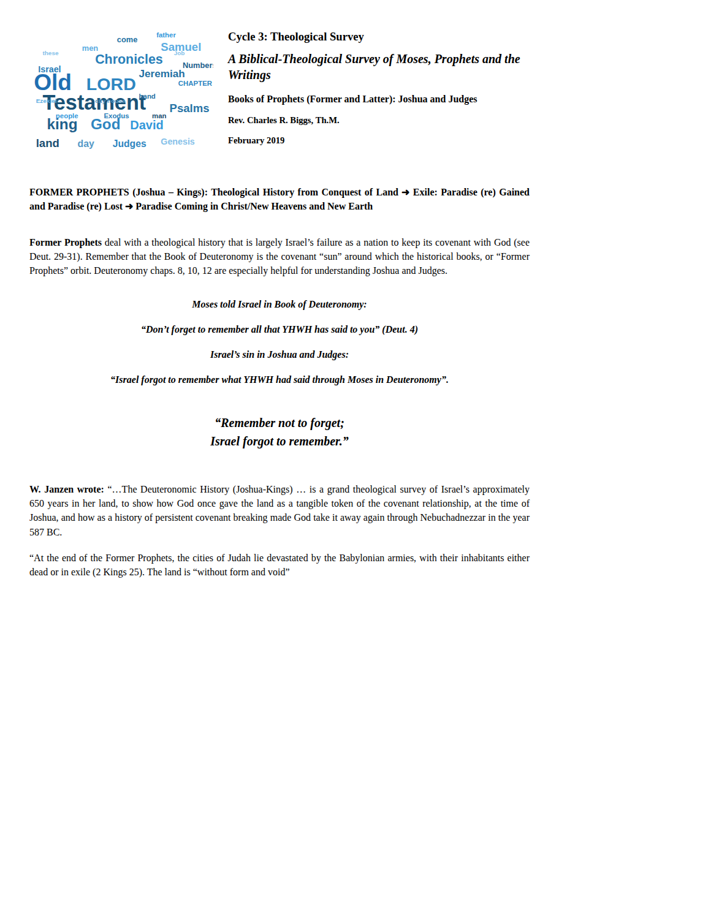Cycle 3: Theological Survey
A Biblical-Theological Survey of Moses, Prophets and the Writings
Books of Prophets (Former and Latter): Joshua and Judges
Rev. Charles R. Biggs, Th.M.
February 2019
FORMER PROPHETS (Joshua – Kings): Theological History from Conquest of Land ➜ Exile: Paradise (re) Gained and Paradise (re) Lost ➜ Paradise Coming in Christ/New Heavens and New Earth
Former Prophets deal with a theological history that is largely Israel’s failure as a nation to keep its covenant with God (see Deut. 29-31). Remember that the Book of Deuteronomy is the covenant “sun” around which the historical books, or “Former Prophets” orbit. Deuteronomy chaps. 8, 10, 12 are especially helpful for understanding Joshua and Judges.
Moses told Israel in Book of Deuteronomy:
“Don’t forget to remember all that YHWH has said to you” (Deut. 4)
Israel’s sin in Joshua and Judges:
“Israel forgot to remember what YHWH had said through Moses in Deuteronomy”.
“Remember not to forget; Israel forgot to remember.”
W. Janzen wrote: “…The Deuteronomic History (Joshua-Kings) … is a grand theological survey of Israel’s approximately 650 years in her land, to show how God once gave the land as a tangible token of the covenant relationship, at the time of Joshua, and how as a history of persistent covenant breaking made God take it away again through Nebuchadnezzar in the year 587 BC.
“At the end of the Former Prophets, the cities of Judah lie devastated by the Babylonian armies, with their inhabitants either dead or in exile (2 Kings 25). The land is “without form and void”